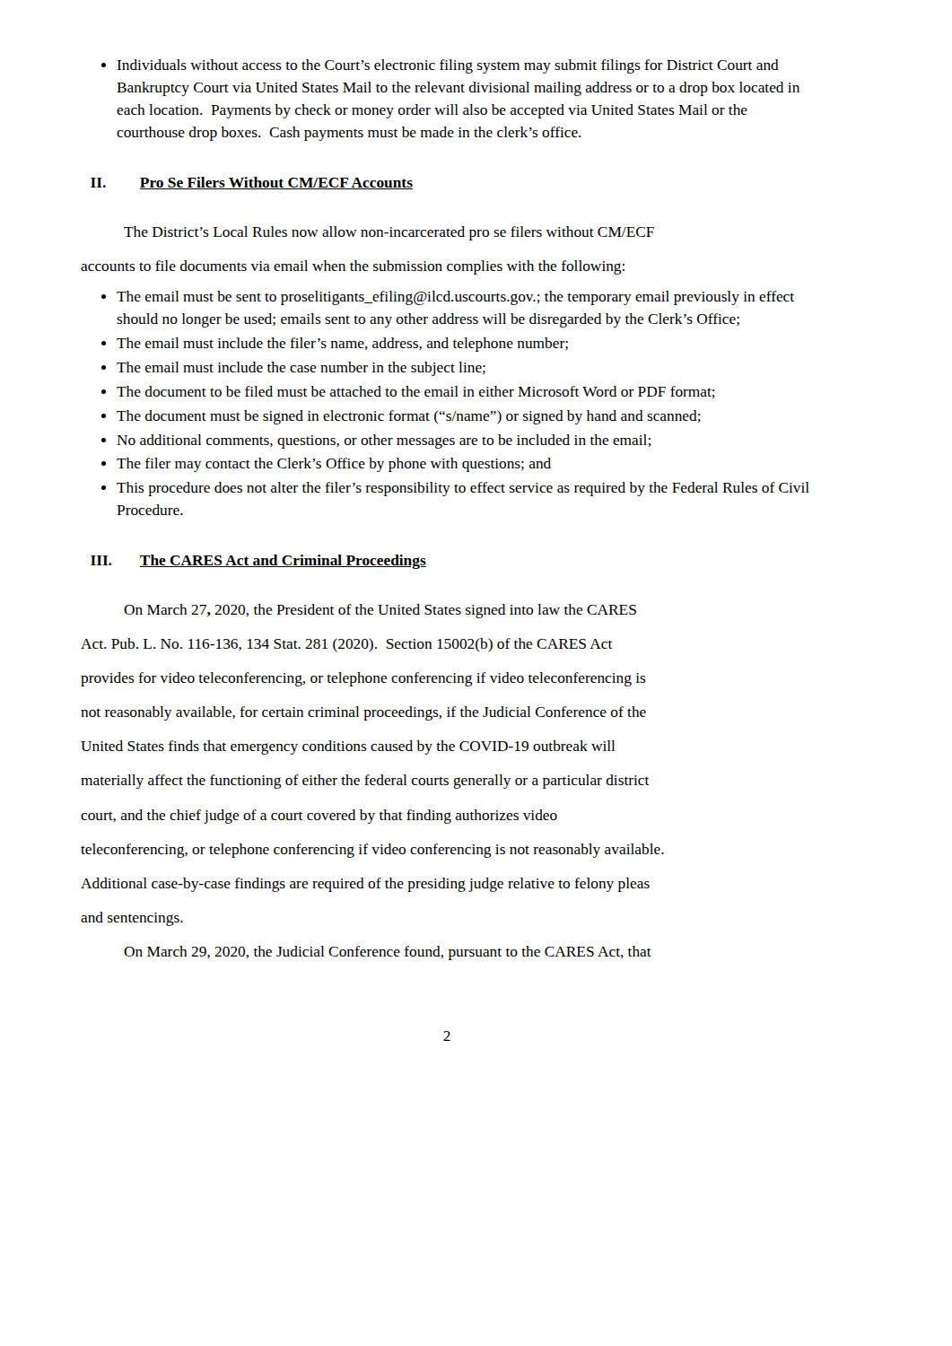Individuals without access to the Court’s electronic filing system may submit filings for District Court and Bankruptcy Court via United States Mail to the relevant divisional mailing address or to a drop box located in each location. Payments by check or money order will also be accepted via United States Mail or the courthouse drop boxes. Cash payments must be made in the clerk’s office.
II. Pro Se Filers Without CM/ECF Accounts
The District’s Local Rules now allow non-incarcerated pro se filers without CM/ECF
accounts to file documents via email when the submission complies with the following:
The email must be sent to proselitigants_efiling@ilcd.uscourts.gov.; the temporary email previously in effect should no longer be used; emails sent to any other address will be disregarded by the Clerk’s Office;
The email must include the filer’s name, address, and telephone number;
The email must include the case number in the subject line;
The document to be filed must be attached to the email in either Microsoft Word or PDF format;
The document must be signed in electronic format (“s/name”) or signed by hand and scanned;
No additional comments, questions, or other messages are to be included in the email;
The filer may contact the Clerk’s Office by phone with questions; and
This procedure does not alter the filer’s responsibility to effect service as required by the Federal Rules of Civil Procedure.
III. The CARES Act and Criminal Proceedings
On March 27, 2020, the President of the United States signed into law the CARES
Act. Pub. L. No. 116-136, 134 Stat. 281 (2020). Section 15002(b) of the CARES Act
provides for video teleconferencing, or telephone conferencing if video teleconferencing is
not reasonably available, for certain criminal proceedings, if the Judicial Conference of the
United States finds that emergency conditions caused by the COVID-19 outbreak will
materially affect the functioning of either the federal courts generally or a particular district
court, and the chief judge of a court covered by that finding authorizes video
teleconferencing, or telephone conferencing if video conferencing is not reasonably available.
Additional case-by-case findings are required of the presiding judge relative to felony pleas
and sentencings.
On March 29, 2020, the Judicial Conference found, pursuant to the CARES Act, that
2